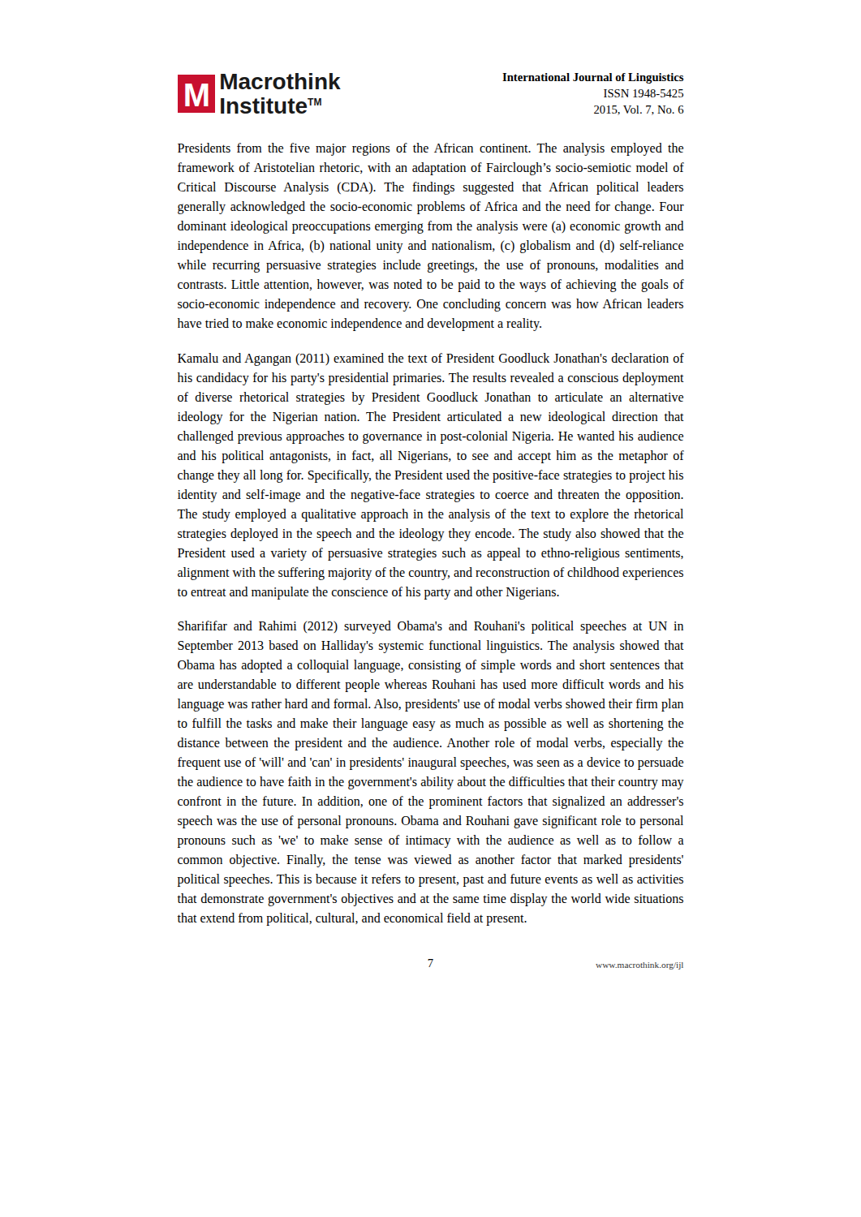M Macrothink
InstituteTM
International Journal of Linguistics
ISSN 1948-5425
2015, Vol. 7, No. 6
Presidents from the five major regions of the African continent. The analysis employed the framework of Aristotelian rhetoric, with an adaptation of Fairclough’s socio-semiotic model of Critical Discourse Analysis (CDA). The findings suggested that African political leaders generally acknowledged the socio-economic problems of Africa and the need for change. Four dominant ideological preoccupations emerging from the analysis were (a) economic growth and independence in Africa, (b) national unity and nationalism, (c) globalism and (d) self-reliance while recurring persuasive strategies include greetings, the use of pronouns, modalities and contrasts. Little attention, however, was noted to be paid to the ways of achieving the goals of socio-economic independence and recovery. One concluding concern was how African leaders have tried to make economic independence and development a reality.
Kamalu and Agangan (2011) examined the text of President Goodluck Jonathan's declaration of his candidacy for his party's presidential primaries. The results revealed a conscious deployment of diverse rhetorical strategies by President Goodluck Jonathan to articulate an alternative ideology for the Nigerian nation. The President articulated a new ideological direction that challenged previous approaches to governance in post-colonial Nigeria. He wanted his audience and his political antagonists, in fact, all Nigerians, to see and accept him as the metaphor of change they all long for. Specifically, the President used the positive-face strategies to project his identity and self-image and the negative-face strategies to coerce and threaten the opposition. The study employed a qualitative approach in the analysis of the text to explore the rhetorical strategies deployed in the speech and the ideology they encode. The study also showed that the President used a variety of persuasive strategies such as appeal to ethno-religious sentiments, alignment with the suffering majority of the country, and reconstruction of childhood experiences to entreat and manipulate the conscience of his party and other Nigerians.
Sharififar and Rahimi (2012) surveyed Obama's and Rouhani's political speeches at UN in September 2013 based on Halliday's systemic functional linguistics. The analysis showed that Obama has adopted a colloquial language, consisting of simple words and short sentences that are understandable to different people whereas Rouhani has used more difficult words and his language was rather hard and formal. Also, presidents' use of modal verbs showed their firm plan to fulfill the tasks and make their language easy as much as possible as well as shortening the distance between the president and the audience. Another role of modal verbs, especially the frequent use of 'will' and 'can' in presidents' inaugural speeches, was seen as a device to persuade the audience to have faith in the government's ability about the difficulties that their country may confront in the future. In addition, one of the prominent factors that signalized an addresser's speech was the use of personal pronouns. Obama and Rouhani gave significant role to personal pronouns such as 'we' to make sense of intimacy with the audience as well as to follow a common objective. Finally, the tense was viewed as another factor that marked presidents' political speeches. This is because it refers to present, past and future events as well as activities that demonstrate government's objectives and at the same time display the world wide situations that extend from political, cultural, and economical field at present.
7 www.macrothink.org/ijl